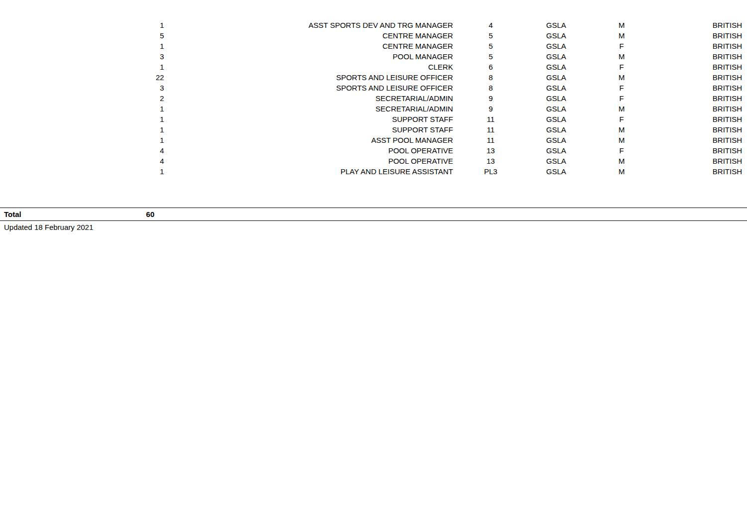| 1 | ASST SPORTS DEV AND TRG MANAGER | 4 | GSLA | M | BRITISH |
| 5 | CENTRE MANAGER | 5 | GSLA | M | BRITISH |
| 1 | CENTRE MANAGER | 5 | GSLA | F | BRITISH |
| 3 | POOL MANAGER | 5 | GSLA | M | BRITISH |
| 1 | CLERK | 6 | GSLA | F | BRITISH |
| 22 | SPORTS AND LEISURE OFFICER | 8 | GSLA | M | BRITISH |
| 3 | SPORTS AND LEISURE OFFICER | 8 | GSLA | F | BRITISH |
| 2 | SECRETARIAL/ADMIN | 9 | GSLA | F | BRITISH |
| 1 | SECRETARIAL/ADMIN | 9 | GSLA | M | BRITISH |
| 1 | SUPPORT STAFF | 11 | GSLA | F | BRITISH |
| 1 | SUPPORT STAFF | 11 | GSLA | M | BRITISH |
| 1 | ASST POOL MANAGER | 11 | GSLA | M | BRITISH |
| 4 | POOL OPERATIVE | 13 | GSLA | F | BRITISH |
| 4 | POOL OPERATIVE | 13 | GSLA | M | BRITISH |
| 1 | PLAY AND LEISURE ASSISTANT | PL3 | GSLA | M | BRITISH |
| Total | 60 | |
Updated 18 February 2021